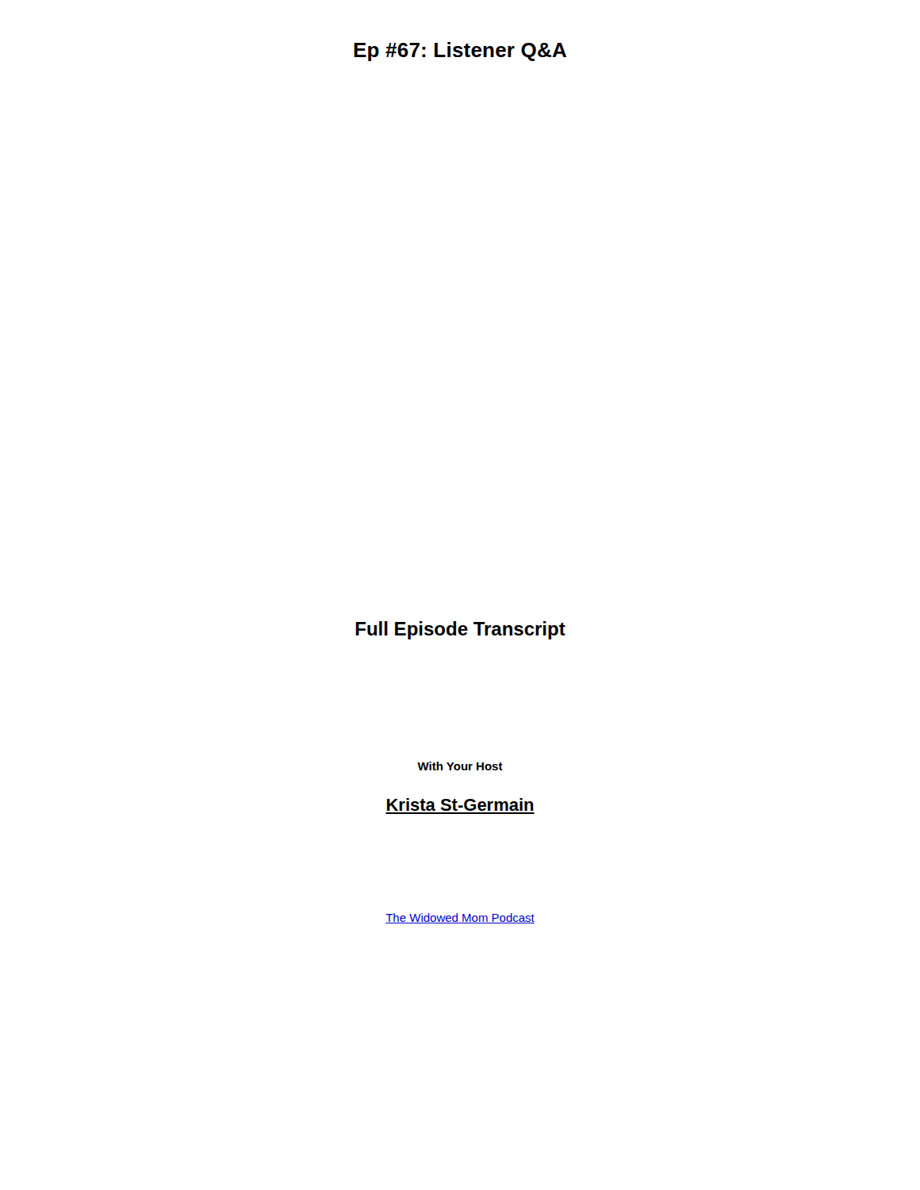Ep #67: Listener Q&A
Full Episode Transcript
With Your Host
Krista St-Germain
The Widowed Mom Podcast